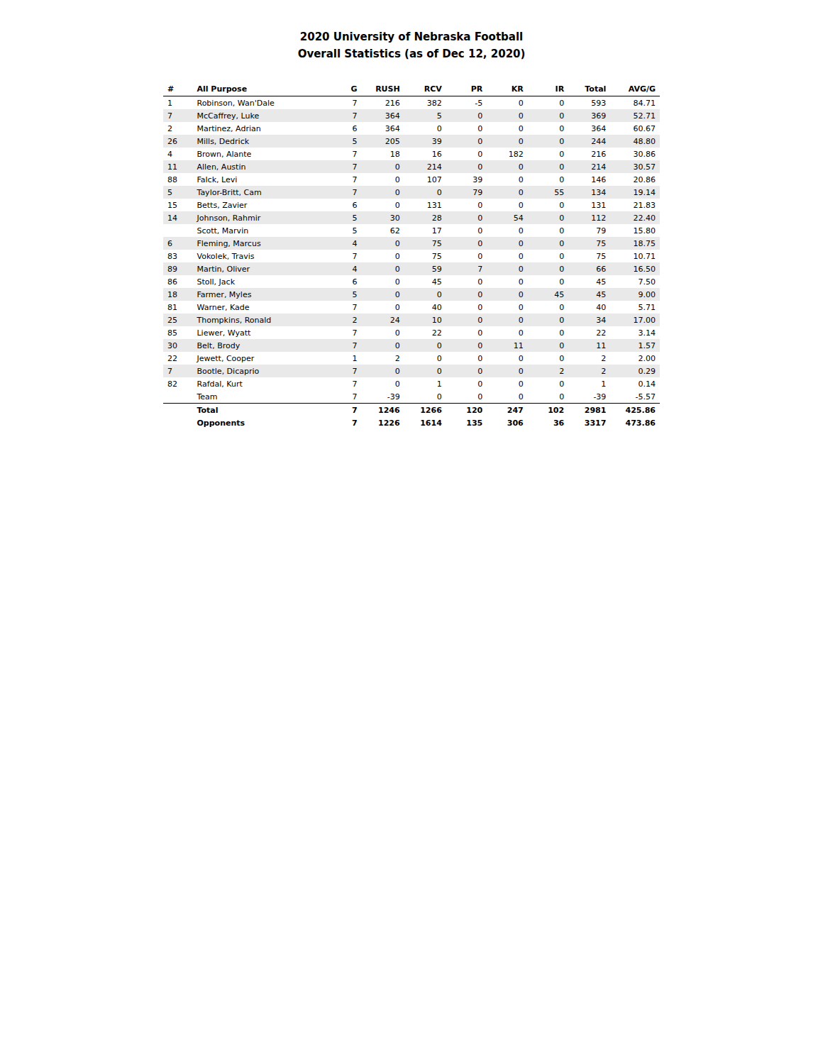2020 University of Nebraska Football
Overall Statistics (as of Dec 12, 2020)
| # | All Purpose | G | RUSH | RCV | PR | KR | IR | Total | AVG/G |
| --- | --- | --- | --- | --- | --- | --- | --- | --- | --- |
| 1 | Robinson, Wan'Dale | 7 | 216 | 382 | -5 | 0 | 0 | 593 | 84.71 |
| 7 | McCaffrey, Luke | 7 | 364 | 5 | 0 | 0 | 0 | 369 | 52.71 |
| 2 | Martinez, Adrian | 6 | 364 | 0 | 0 | 0 | 0 | 364 | 60.67 |
| 26 | Mills, Dedrick | 5 | 205 | 39 | 0 | 0 | 0 | 244 | 48.80 |
| 4 | Brown, Alante | 7 | 18 | 16 | 0 | 182 | 0 | 216 | 30.86 |
| 11 | Allen, Austin | 7 | 0 | 214 | 0 | 0 | 0 | 214 | 30.57 |
| 88 | Falck, Levi | 7 | 0 | 107 | 39 | 0 | 0 | 146 | 20.86 |
| 5 | Taylor-Britt, Cam | 7 | 0 | 0 | 79 | 0 | 55 | 134 | 19.14 |
| 15 | Betts, Zavier | 6 | 0 | 131 | 0 | 0 | 0 | 131 | 21.83 |
| 14 | Johnson, Rahmir | 5 | 30 | 28 | 0 | 54 | 0 | 112 | 22.40 |
| | Scott, Marvin | 5 | 62 | 17 | 0 | 0 | 0 | 79 | 15.80 |
| 6 | Fleming, Marcus | 4 | 0 | 75 | 0 | 0 | 0 | 75 | 18.75 |
| 83 | Vokolek, Travis | 7 | 0 | 75 | 0 | 0 | 0 | 75 | 10.71 |
| 89 | Martin, Oliver | 4 | 0 | 59 | 7 | 0 | 0 | 66 | 16.50 |
| 86 | Stoll, Jack | 6 | 0 | 45 | 0 | 0 | 0 | 45 | 7.50 |
| 18 | Farmer, Myles | 5 | 0 | 0 | 0 | 0 | 45 | 45 | 9.00 |
| 81 | Warner, Kade | 7 | 0 | 40 | 0 | 0 | 0 | 40 | 5.71 |
| 25 | Thompkins, Ronald | 2 | 24 | 10 | 0 | 0 | 0 | 34 | 17.00 |
| 85 | Liewer, Wyatt | 7 | 0 | 22 | 0 | 0 | 0 | 22 | 3.14 |
| 30 | Belt, Brody | 7 | 0 | 0 | 0 | 11 | 0 | 11 | 1.57 |
| 22 | Jewett, Cooper | 1 | 2 | 0 | 0 | 0 | 0 | 2 | 2.00 |
| 7 | Bootle, Dicaprio | 7 | 0 | 0 | 0 | 0 | 2 | 2 | 0.29 |
| 82 | Rafdal, Kurt | 7 | 0 | 1 | 0 | 0 | 0 | 1 | 0.14 |
| | Team | 7 | -39 | 0 | 0 | 0 | 0 | -39 | -5.57 |
| | Total | 7 | 1246 | 1266 | 120 | 247 | 102 | 2981 | 425.86 |
| | Opponents | 7 | 1226 | 1614 | 135 | 306 | 36 | 3317 | 473.86 |